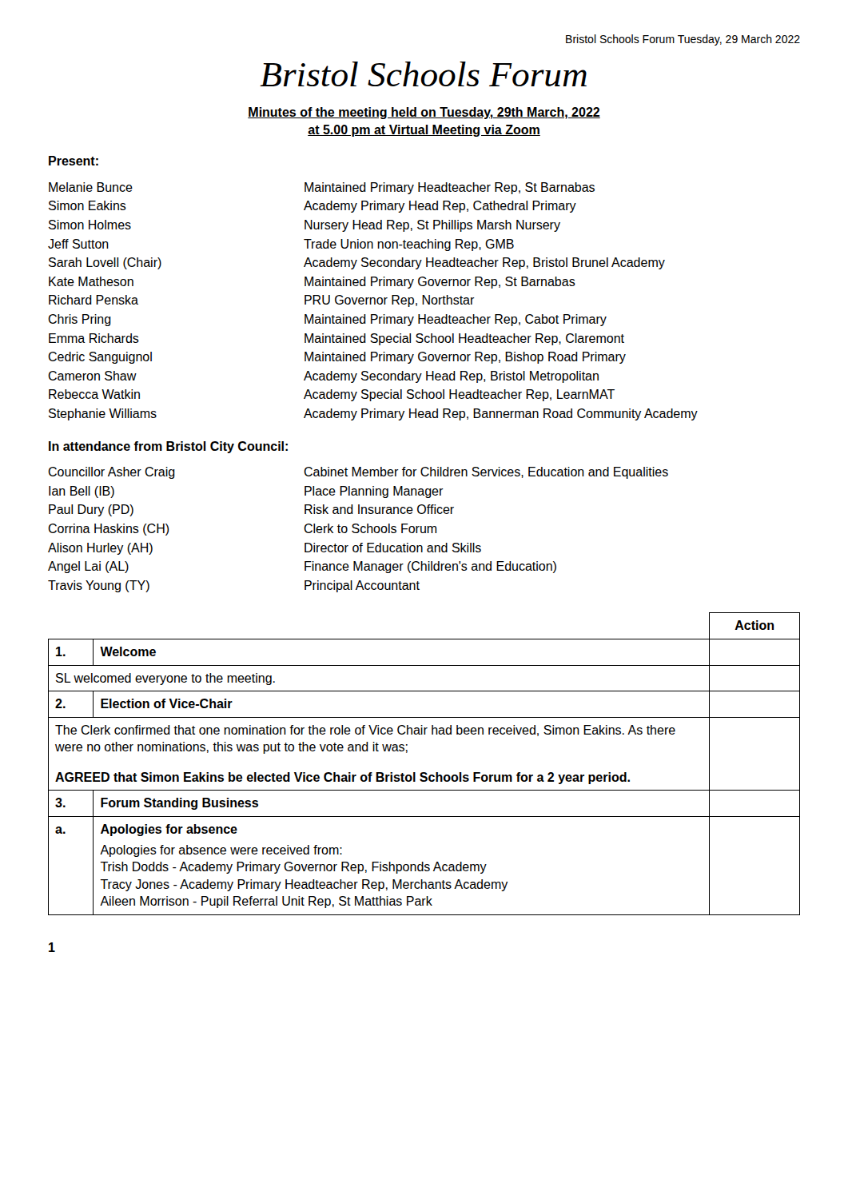Bristol Schools Forum Tuesday, 29 March 2022
Bristol Schools Forum
Minutes of the meeting held on Tuesday, 29th March, 2022
at 5.00 pm at Virtual Meeting via Zoom
Present:
| Melanie Bunce | Maintained Primary Headteacher Rep, St Barnabas |
| Simon Eakins | Academy Primary Head Rep, Cathedral Primary |
| Simon Holmes | Nursery Head Rep, St Phillips Marsh Nursery |
| Jeff Sutton | Trade Union non-teaching Rep, GMB |
| Sarah Lovell (Chair) | Academy Secondary Headteacher Rep, Bristol Brunel Academy |
| Kate Matheson | Maintained Primary Governor Rep, St Barnabas |
| Richard Penska | PRU Governor Rep, Northstar |
| Chris Pring | Maintained Primary Headteacher Rep, Cabot Primary |
| Emma Richards | Maintained Special School Headteacher Rep, Claremont |
| Cedric Sanguignol | Maintained Primary Governor Rep, Bishop Road Primary |
| Cameron Shaw | Academy Secondary Head Rep, Bristol Metropolitan |
| Rebecca Watkin | Academy Special School Headteacher Rep, LearnMAT |
| Stephanie Williams | Academy Primary Head Rep, Bannerman Road Community Academy |
In attendance from Bristol City Council:
| Councillor Asher Craig | Cabinet Member for Children Services, Education and Equalities |
| Ian Bell (IB) | Place Planning Manager |
| Paul Dury (PD) | Risk and Insurance Officer |
| Corrina Haskins (CH) | Clerk to Schools Forum |
| Alison Hurley (AH) | Director of Education and Skills |
| Angel Lai (AL) | Finance Manager (Children's and Education) |
| Travis Young (TY) | Principal Accountant |
| | Action |
| --- | --- |
| 1. | Welcome | |
| SL welcomed everyone to the meeting. | |
| 2. | Election of Vice-Chair | |
| The Clerk confirmed that one nomination for the role of Vice Chair had been received, Simon Eakins. As there were no other nominations, this was put to the vote and it was; AGREED that Simon Eakins be elected Vice Chair of Bristol Schools Forum for a 2 year period. | |
| 3. | Forum Standing Business | |
| a. | Apologies for absence Apologies for absence were received from: Trish Dodds - Academy Primary Governor Rep, Fishponds Academy Tracy Jones - Academy Primary Headteacher Rep, Merchants Academy Aileen Morrison - Pupil Referral Unit Rep, St Matthias Park | |
1